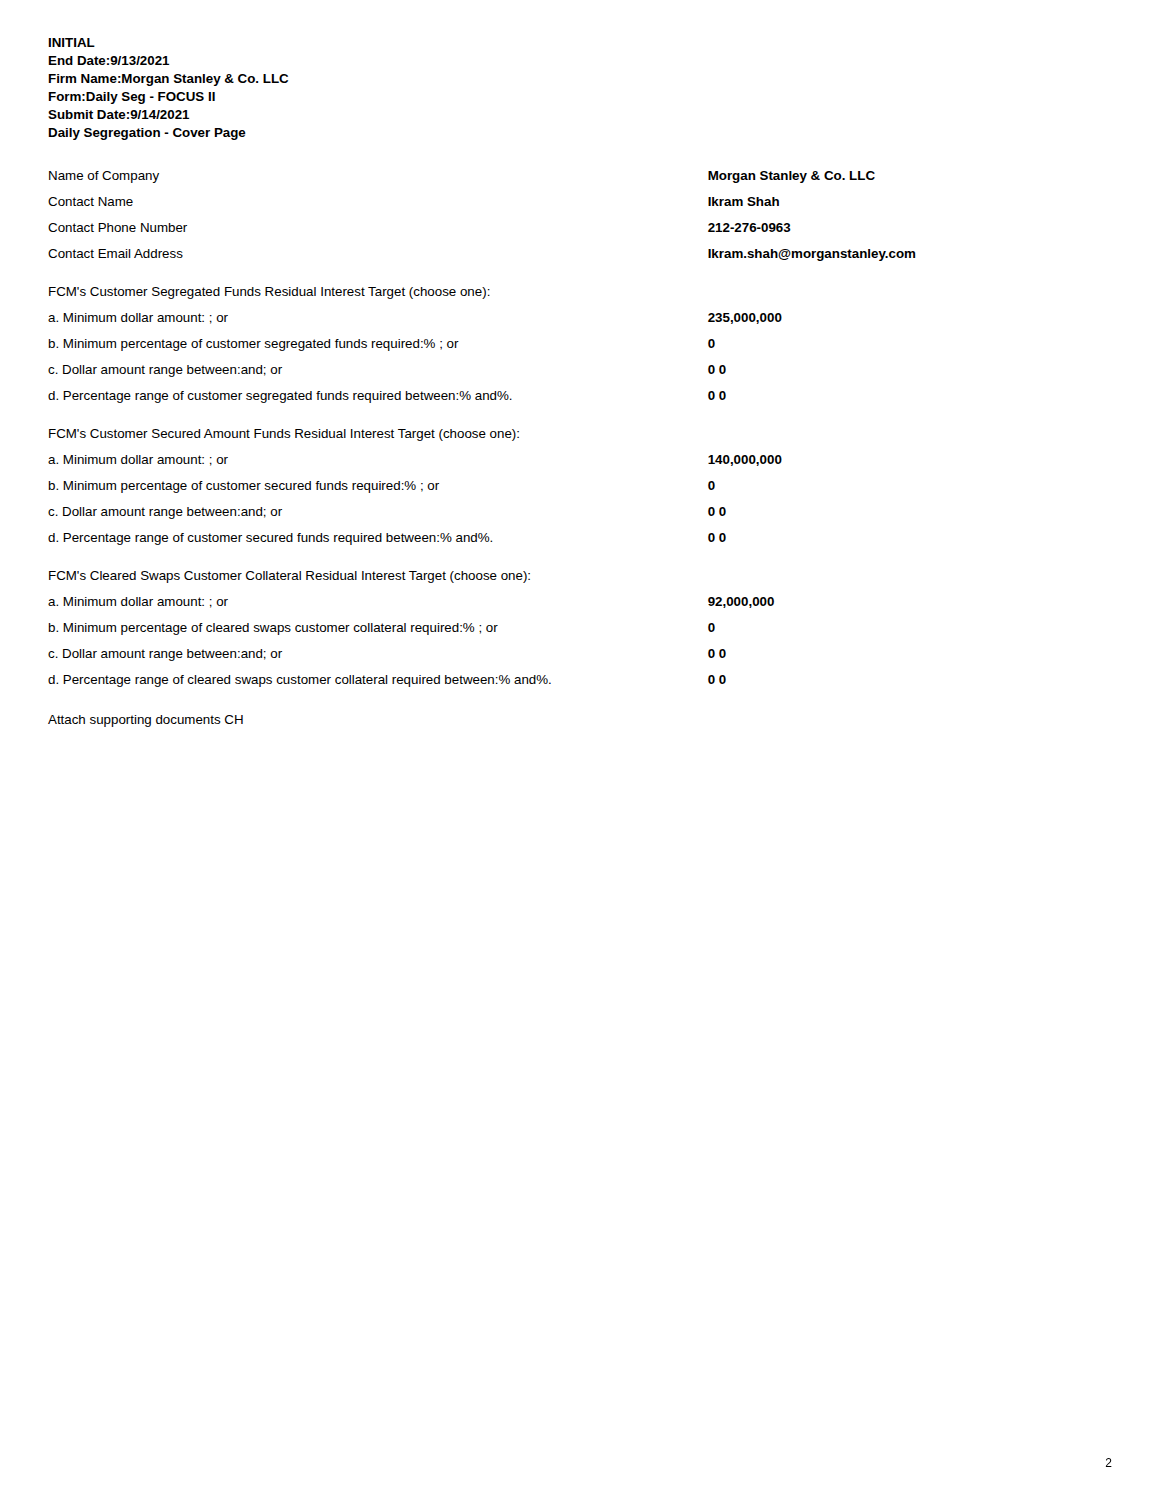INITIAL
End Date:9/13/2021
Firm Name:Morgan Stanley & Co. LLC
Form:Daily Seg - FOCUS II
Submit Date:9/14/2021
Daily Segregation - Cover Page
| Name of Company | Morgan Stanley & Co. LLC |
| Contact Name | Ikram Shah |
| Contact Phone Number | 212-276-0963 |
| Contact Email Address | Ikram.shah@morganstanley.com |
| FCM's Customer Segregated Funds Residual Interest Target (choose one): | |
| a. Minimum dollar amount: ; or | 235,000,000 |
| b. Minimum percentage of customer segregated funds required:% ; or | 0 |
| c. Dollar amount range between:and; or | 0 0 |
| d. Percentage range of customer segregated funds required between:% and%. | 0 0 |
| FCM's Customer Secured Amount Funds Residual Interest Target (choose one): | |
| a. Minimum dollar amount: ; or | 140,000,000 |
| b. Minimum percentage of customer secured funds required:% ; or | 0 |
| c. Dollar amount range between:and; or | 0 0 |
| d. Percentage range of customer secured funds required between:% and%. | 0 0 |
| FCM's Cleared Swaps Customer Collateral Residual Interest Target (choose one): | |
| a. Minimum dollar amount: ; or | 92,000,000 |
| b. Minimum percentage of cleared swaps customer collateral required:% ; or | 0 |
| c. Dollar amount range between:and; or | 0 0 |
| d. Percentage range of cleared swaps customer collateral required between:% and%. | 0 0 |
Attach supporting documents CH
2